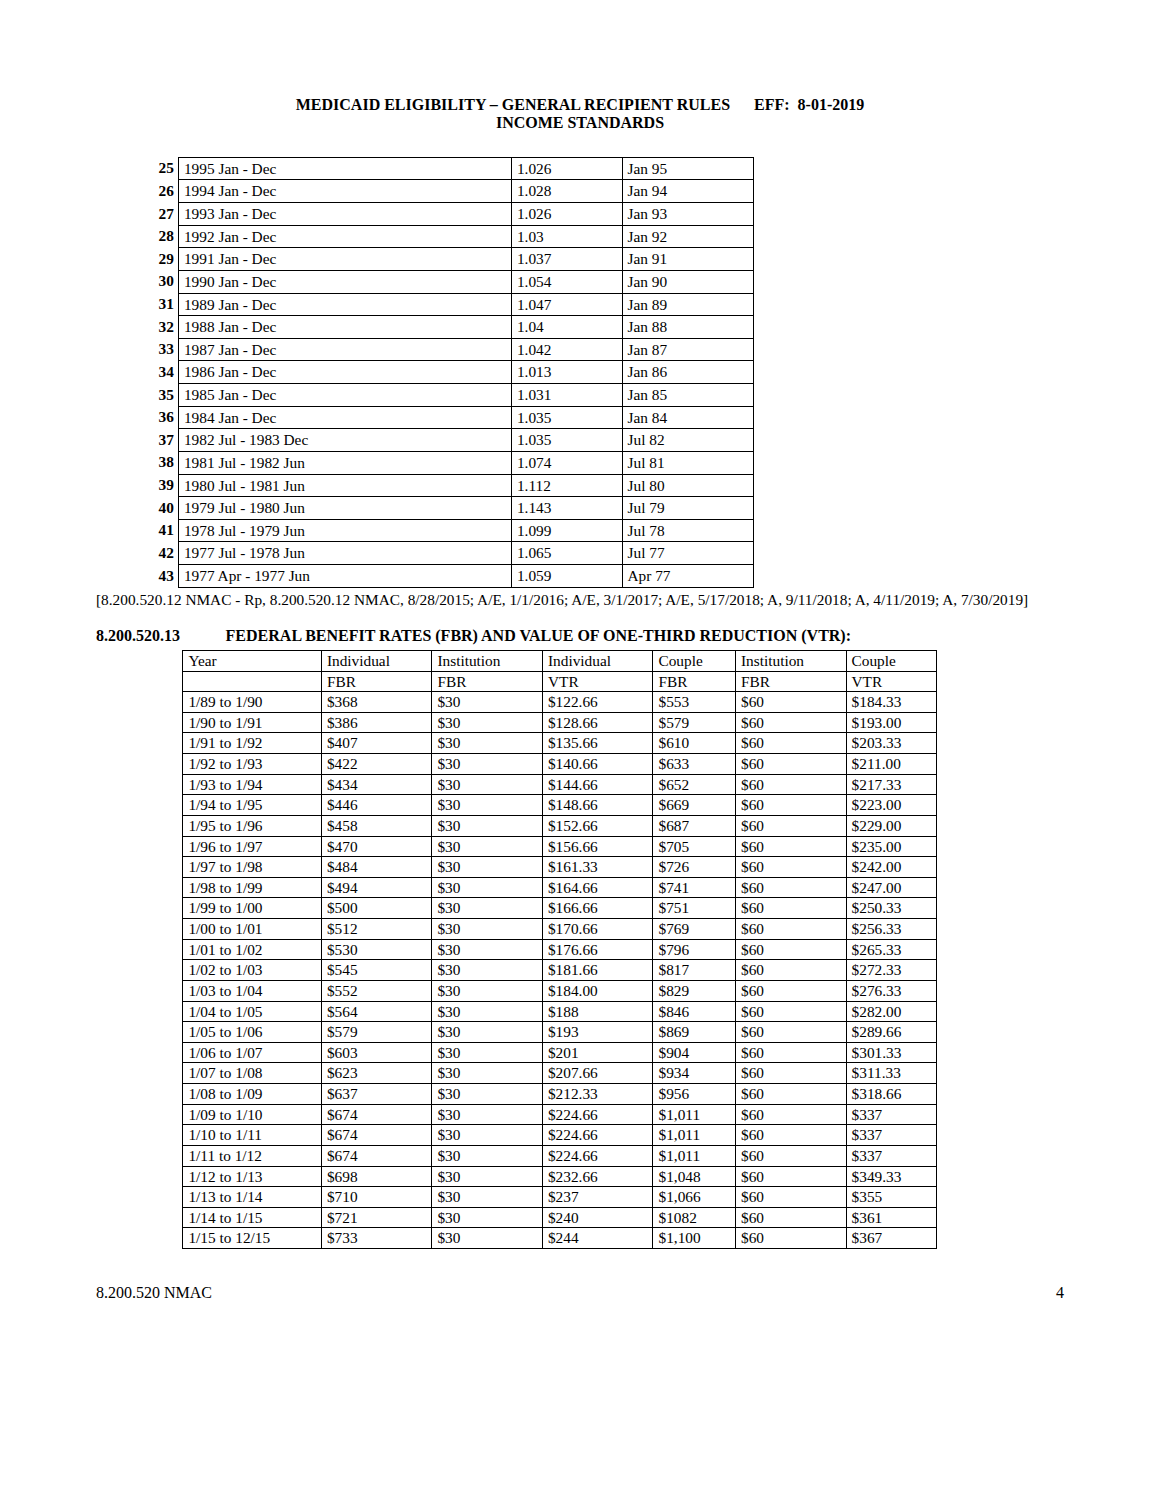MEDICAID ELIGIBILITY – GENERAL RECIPIENT RULES EFF: 8-01-2019 INCOME STANDARDS
| 25 | 1995 Jan - Dec | 1.026 | Jan 95 |
| 26 | 1994 Jan - Dec | 1.028 | Jan 94 |
| 27 | 1993 Jan - Dec | 1.026 | Jan 93 |
| 28 | 1992 Jan - Dec | 1.03 | Jan 92 |
| 29 | 1991 Jan - Dec | 1.037 | Jan 91 |
| 30 | 1990 Jan - Dec | 1.054 | Jan 90 |
| 31 | 1989 Jan - Dec | 1.047 | Jan 89 |
| 32 | 1988 Jan - Dec | 1.04 | Jan 88 |
| 33 | 1987 Jan - Dec | 1.042 | Jan 87 |
| 34 | 1986 Jan - Dec | 1.013 | Jan 86 |
| 35 | 1985 Jan - Dec | 1.031 | Jan 85 |
| 36 | 1984 Jan - Dec | 1.035 | Jan 84 |
| 37 | 1982 Jul - 1983 Dec | 1.035 | Jul 82 |
| 38 | 1981 Jul - 1982 Jun | 1.074 | Jul 81 |
| 39 | 1980 Jul - 1981 Jun | 1.112 | Jul 80 |
| 40 | 1979 Jul - 1980 Jun | 1.143 | Jul 79 |
| 41 | 1978 Jul - 1979 Jun | 1.099 | Jul 78 |
| 42 | 1977 Jul - 1978 Jun | 1.065 | Jul 77 |
| 43 | 1977 Apr - 1977 Jun | 1.059 | Apr 77 |
[8.200.520.12 NMAC - Rp, 8.200.520.12 NMAC, 8/28/2015; A/E, 1/1/2016; A/E, 3/1/2017; A/E, 5/17/2018; A, 9/11/2018; A, 4/11/2019; A, 7/30/2019]
8.200.520.13 FEDERAL BENEFIT RATES (FBR) AND VALUE OF ONE-THIRD REDUCTION (VTR):
| Year | Individual | Institution | Individual | Couple | Institution | Couple |
| --- | --- | --- | --- | --- | --- | --- |
| | FBR | FBR | VTR | FBR | FBR | VTR |
| 1/89 to 1/90 | $368 | $30 | $122.66 | $553 | $60 | $184.33 |
| 1/90 to 1/91 | $386 | $30 | $128.66 | $579 | $60 | $193.00 |
| 1/91 to 1/92 | $407 | $30 | $135.66 | $610 | $60 | $203.33 |
| 1/92 to 1/93 | $422 | $30 | $140.66 | $633 | $60 | $211.00 |
| 1/93 to 1/94 | $434 | $30 | $144.66 | $652 | $60 | $217.33 |
| 1/94 to 1/95 | $446 | $30 | $148.66 | $669 | $60 | $223.00 |
| 1/95 to 1/96 | $458 | $30 | $152.66 | $687 | $60 | $229.00 |
| 1/96 to 1/97 | $470 | $30 | $156.66 | $705 | $60 | $235.00 |
| 1/97 to 1/98 | $484 | $30 | $161.33 | $726 | $60 | $242.00 |
| 1/98 to 1/99 | $494 | $30 | $164.66 | $741 | $60 | $247.00 |
| 1/99 to 1/00 | $500 | $30 | $166.66 | $751 | $60 | $250.33 |
| 1/00 to 1/01 | $512 | $30 | $170.66 | $769 | $60 | $256.33 |
| 1/01 to 1/02 | $530 | $30 | $176.66 | $796 | $60 | $265.33 |
| 1/02 to 1/03 | $545 | $30 | $181.66 | $817 | $60 | $272.33 |
| 1/03 to 1/04 | $552 | $30 | $184.00 | $829 | $60 | $276.33 |
| 1/04 to 1/05 | $564 | $30 | $188 | $846 | $60 | $282.00 |
| 1/05 to 1/06 | $579 | $30 | $193 | $869 | $60 | $289.66 |
| 1/06 to 1/07 | $603 | $30 | $201 | $904 | $60 | $301.33 |
| 1/07 to 1/08 | $623 | $30 | $207.66 | $934 | $60 | $311.33 |
| 1/08 to 1/09 | $637 | $30 | $212.33 | $956 | $60 | $318.66 |
| 1/09 to 1/10 | $674 | $30 | $224.66 | $1,011 | $60 | $337 |
| 1/10 to 1/11 | $674 | $30 | $224.66 | $1,011 | $60 | $337 |
| 1/11 to 1/12 | $674 | $30 | $224.66 | $1,011 | $60 | $337 |
| 1/12 to 1/13 | $698 | $30 | $232.66 | $1,048 | $60 | $349.33 |
| 1/13 to 1/14 | $710 | $30 | $237 | $1,066 | $60 | $355 |
| 1/14 to 1/15 | $721 | $30 | $240 | $1082 | $60 | $361 |
| 1/15 to 12/15 | $733 | $30 | $244 | $1,100 | $60 | $367 |
8.200.520 NMAC 4